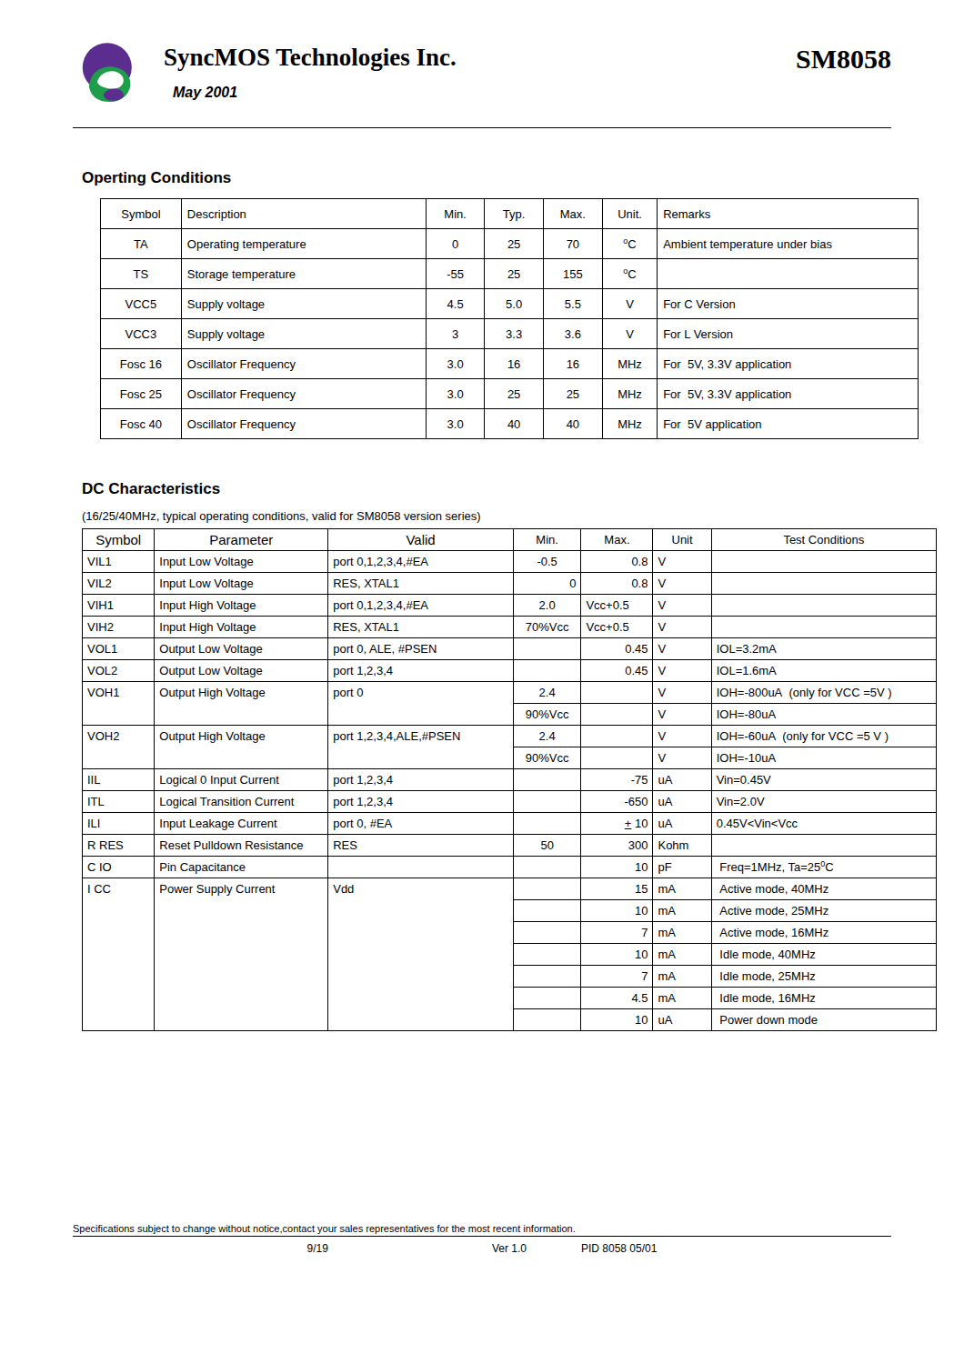SyncMOS Technologies Inc. SM8058
May 2001
Operting Conditions
| Symbol | Description | Min. | Typ. | Max. | Unit. | Remarks |
| --- | --- | --- | --- | --- | --- | --- |
| TA | Operating temperature | 0 | 25 | 70 | o C | Ambient temperature under bias |
| TS | Storage temperature | -55 | 25 | 155 | o C | |
| VCC5 | Supply voltage | 4.5 | 5.0 | 5.5 | V | For C Version |
| VCC3 | Supply voltage | 3 | 3.3 | 3.6 | V | For L Version |
| Fosc 16 | Oscillator Frequency | 3.0 | 16 | 16 | MHz | For 5V, 3.3V application |
| Fosc 25 | Oscillator Frequency | 3.0 | 25 | 25 | MHz | For 5V, 3.3V application |
| Fosc 40 | Oscillator Frequency | 3.0 | 40 | 40 | MHz | For 5V application |
DC Characteristics
(16/25/40MHz, typical operating conditions, valid for SM8058 version series)
| Symbol | Parameter | Valid | Min. | Max. | Unit | Test Conditions |
| --- | --- | --- | --- | --- | --- | --- |
| VIL1 | Input Low Voltage | port 0,1,2,3,4,#EA | -0.5 | 0.8 | V | |
| VIL2 | Input Low Voltage | RES, XTAL1 | 0 | 0.8 | V | |
| VIH1 | Input High Voltage | port 0,1,2,3,4,#EA | 2.0 | Vcc+0.5 | V | |
| VIH2 | Input High Voltage | RES, XTAL1 | 70%Vcc | Vcc+0.5 | V | |
| VOL1 | Output Low Voltage | port 0, ALE, #PSEN | | 0.45 | V | IOL=3.2mA |
| VOL2 | Output Low Voltage | port 1,2,3,4 | | 0.45 | V | IOL=1.6mA |
| VOH1 | Output High Voltage | port 0 | 2.4 | | V | IOH=-800uA (only for VCC =5V ) |
| | | | 90%Vcc | | V | IOH=-80uA |
| VOH2 | Output High Voltage | port 1,2,3,4,ALE,#PSEN | 2.4 | | V | IOH=-60uA (only for VCC =5 V ) |
| | | | 90%Vcc | | V | IOH=-10uA |
| IIL | Logical 0 Input Current | port 1,2,3,4 | | -75 | uA | Vin=0.45V |
| ITL | Logical Transition Current | port 1,2,3,4 | | -650 | uA | Vin=2.0V |
| ILI | Input Leakage Current | port 0, #EA | | + 10 | uA | 0.45V<Vin<Vcc |
| R RES | Reset Pulldown Resistance | RES | 50 | 300 | Kohm | |
| C IO | Pin Capacitance | | | 10 | pF | Freq=1MHz, Ta=25 0 C |
| I CC | Power Supply Current | Vdd | | 15 | mA | Active mode, 40MHz |
| | | | | 10 | mA | Active mode, 25MHz |
| | | | | 7 | mA | Active mode, 16MHz |
| | | | | 10 | mA | Idle mode, 40MHz |
| | | | | 7 | mA | Idle mode, 25MHz |
| | | | | 4.5 | mA | Idle mode, 16MHz |
| | | | | 10 | uA | Power down mode |
Specifications subject to change without notice,contact your sales representatives for the most recent information.
9/19 Ver 1.0 PID 8058 05/01